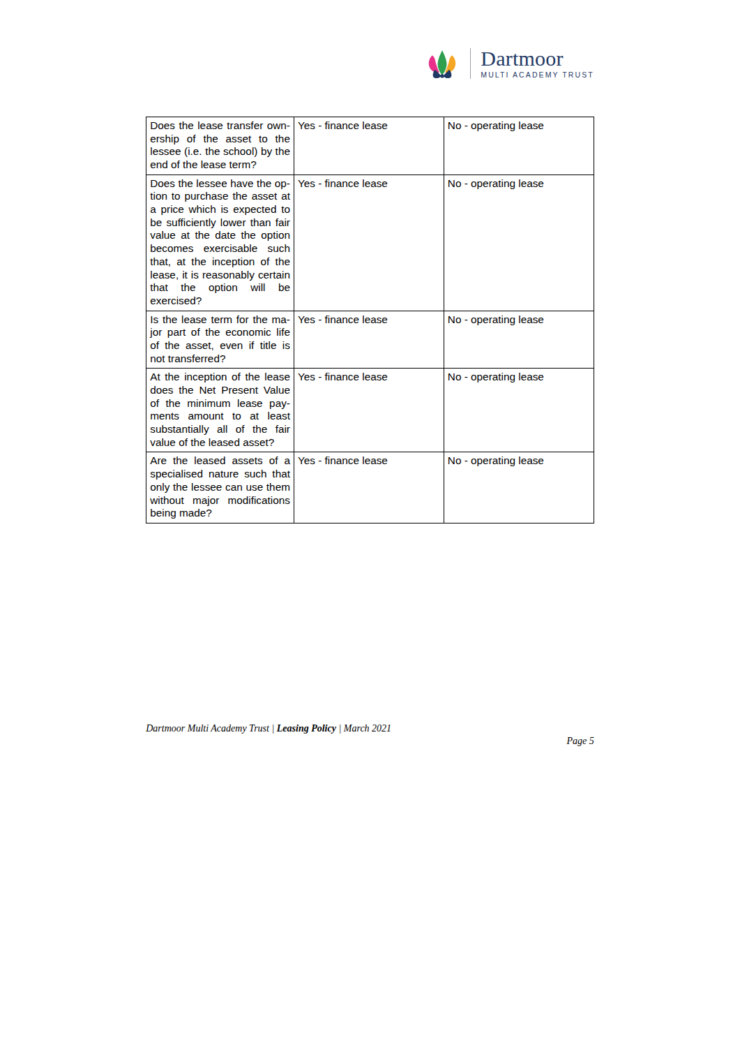Dartmoor
MULTI ACADEMY TRUST
| Does the lease transfer ownership of the asset to the lessee (i.e. the school) by the end of the lease term? | Yes - finance lease | No - operating lease |
| Does the lessee have the option to purchase the asset at a price which is expected to be sufficiently lower than fair value at the date the option becomes exercisable such that, at the inception of the lease, it is reasonably certain that the option will be exercised? | Yes - finance lease | No - operating lease |
| Is the lease term for the major part of the economic life of the asset, even if title is not transferred? | Yes - finance lease | No - operating lease |
| At the inception of the lease does the Net Present Value of the minimum lease payments amount to at least substantially all of the fair value of the leased asset? | Yes - finance lease | No - operating lease |
| Are the leased assets of a specialised nature such that only the lessee can use them without major modifications being made? | Yes - finance lease | No - operating lease |
Dartmoor Multi Academy Trust | Leasing Policy | March 2021
Page 5